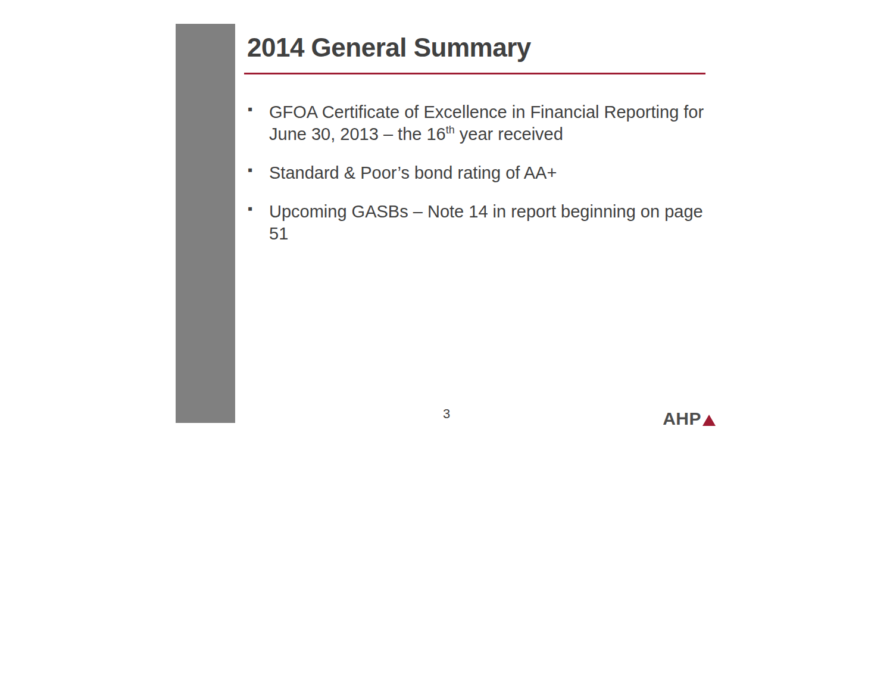2014 General Summary
GFOA Certificate of Excellence in Financial Reporting for June 30, 2013 – the 16th year received
Standard & Poor’s bond rating of AA+
Upcoming GASBs – Note 14 in report beginning on page 51
3
AHP